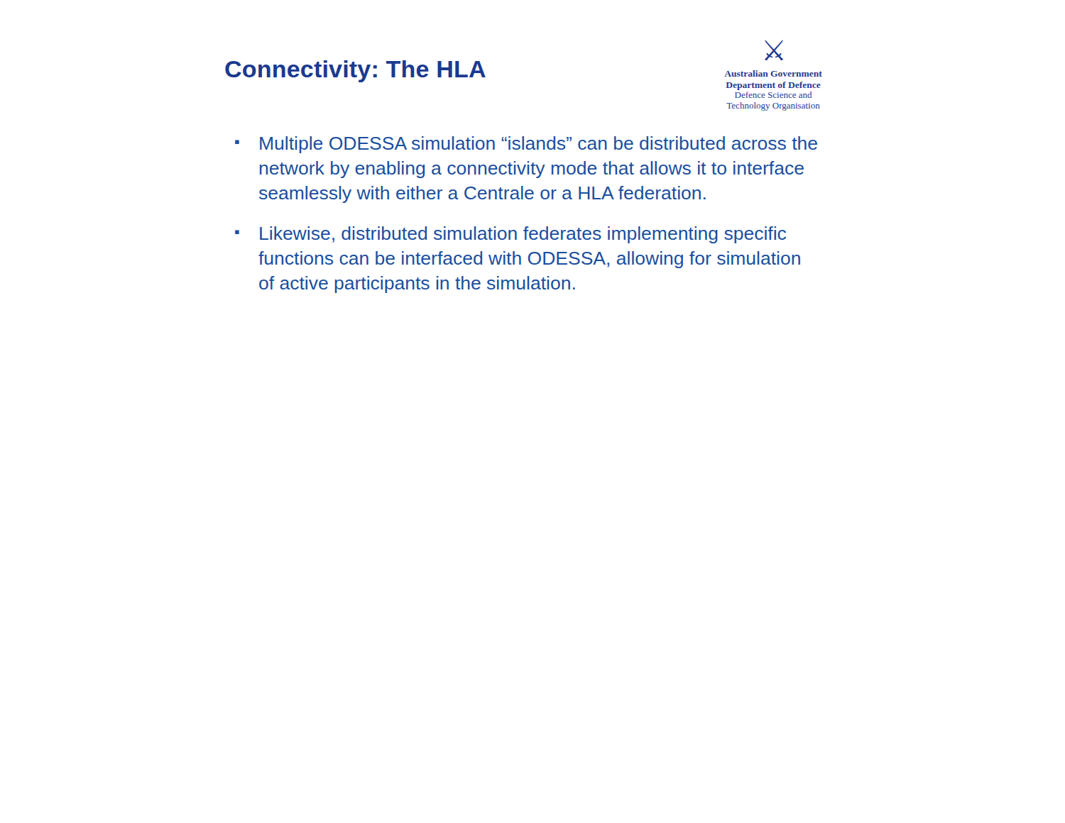⚔
Australian Government
Department of Defence
Defence Science and
Technology Organisation
Connectivity: The HLA
Multiple ODESSA simulation “islands” can be distributed across the network by enabling a connectivity mode that allows it to interface seamlessly with either a Centrale or a HLA federation.
Likewise, distributed simulation federates implementing specific functions can be interfaced with ODESSA, allowing for simulation of active participants in the simulation.